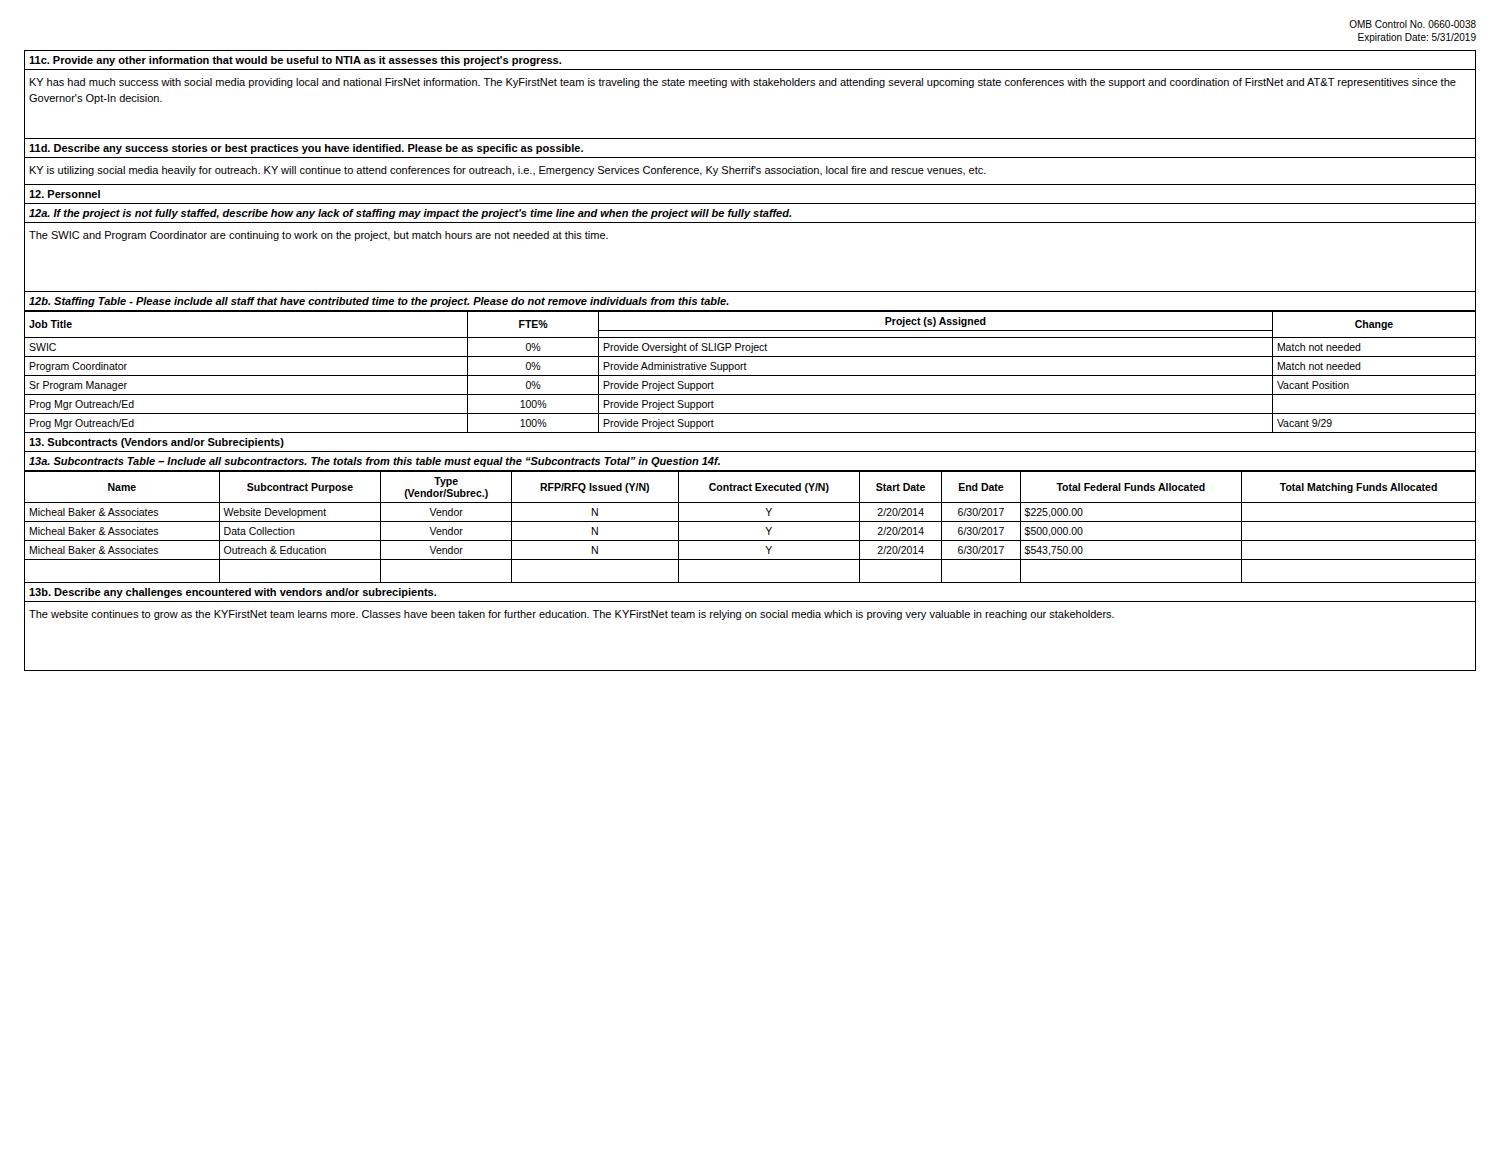OMB Control No. 0660-0038
Expiration Date: 5/31/2019
11c. Provide any other information that would be useful to NTIA as it assesses this project's progress.
KY has had much success with social media providing local and national FirsNet information. The KyFirstNet team is traveling the state meeting with stakeholders and attending several upcoming state conferences with the support and coordination of FirstNet and AT&T representitives since the Governor's Opt-In decision.
11d. Describe any success stories or best practices you have identified. Please be as specific as possible.
KY is utilizing social media heavily for outreach. KY will continue to attend conferences for outreach, i.e., Emergency Services Conference, Ky Sherrif's association, local fire and rescue venues, etc.
12. Personnel
12a. If the project is not fully staffed, describe how any lack of staffing may impact the project's time line and when the project will be fully staffed.
The SWIC and Program Coordinator are continuing to work on the project, but match hours are not needed at this time.
12b. Staffing Table - Please include all staff that have contributed time to the project. Please do not remove individuals from this table.
| Job Title | FTE% | Project (s) Assigned | Change |
| --- | --- | --- | --- |
| SWIC | 0% | Provide Oversight of SLIGP Project | Match not needed |
| Program Coordinator | 0% | Provide Administrative Support | Match not needed |
| Sr Program Manager | 0% | Provide Project Support | Vacant Position |
| Prog Mgr Outreach/Ed | 100% | Provide Project Support | |
| Prog Mgr Outreach/Ed | 100% | Provide Project Support | Vacant 9/29 |
13. Subcontracts (Vendors and/or Subrecipients)
13a. Subcontracts Table – Include all subcontractors. The totals from this table must equal the “Subcontracts Total” in Question 14f.
| Name | Subcontract Purpose | Type (Vendor/Subrec.) | RFP/RFQ Issued (Y/N) | Contract Executed (Y/N) | Start Date | End Date | Total Federal Funds Allocated | Total Matching Funds Allocated |
| --- | --- | --- | --- | --- | --- | --- | --- | --- |
| Micheal Baker & Associates | Website Development | Vendor | N | Y | 2/20/2014 | 6/30/2017 | $225,000.00 | |
| Micheal Baker & Associates | Data Collection | Vendor | N | Y | 2/20/2014 | 6/30/2017 | $500,000.00 | |
| Micheal Baker & Associates | Outreach & Education | Vendor | N | Y | 2/20/2014 | 6/30/2017 | $543,750.00 | |
13b. Describe any challenges encountered with vendors and/or subrecipients.
The website continues to grow as the KYFirstNet team learns more. Classes have been taken for further education. The KYFirstNet team is relying on social media which is proving very valuable in reaching our stakeholders.